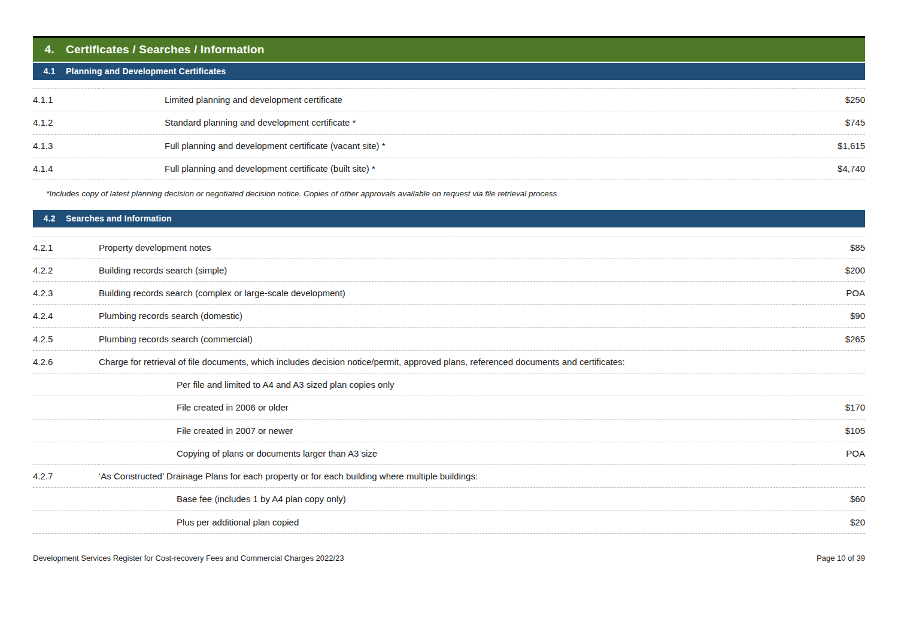4. Certificates / Searches / Information
4.1 Planning and Development Certificates
| 4.1.1 | Limited planning and development certificate | $250 |
| 4.1.2 | Standard planning and development certificate * | $745 |
| 4.1.3 | Full planning and development certificate (vacant site) * | $1,615 |
| 4.1.4 | Full planning and development certificate (built site) * | $4,740 |
*Includes copy of latest planning decision or negotiated decision notice. Copies of other approvals available on request via file retrieval process
4.2 Searches and Information
| 4.2.1 | Property development notes | $85 |
| 4.2.2 | Building records search (simple) | $200 |
| 4.2.3 | Building records search (complex or large-scale development) | POA |
| 4.2.4 | Plumbing records search (domestic) | $90 |
| 4.2.5 | Plumbing records search (commercial) | $265 |
| 4.2.6 | Charge for retrieval of file documents, which includes decision notice/permit, approved plans, referenced documents and certificates: | |
| | Per file and limited to A4 and A3 sized plan copies only | |
| | File created in 2006 or older | $170 |
| | File created in 2007 or newer | $105 |
| | Copying of plans or documents larger than A3 size | POA |
| 4.2.7 | ‘As Constructed’ Drainage Plans for each property or for each building where multiple buildings: | |
| | Base fee (includes 1 by A4 plan copy only) | $60 |
| | Plus per additional plan copied | $20 |
Development Services Register for Cost-recovery Fees and Commercial Charges 2022/23 Page 10 of 39